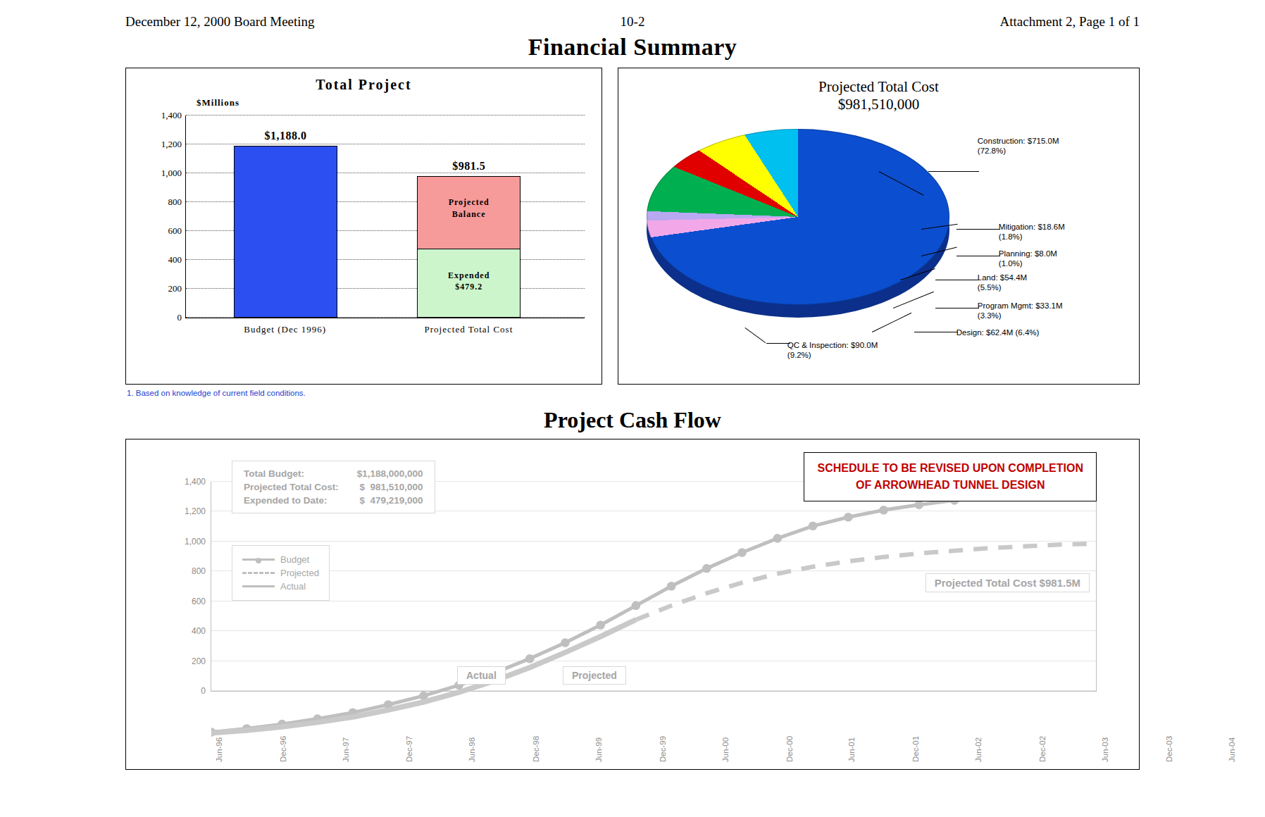December 12, 2000 Board Meeting
10-2
Attachment 2, Page 1 of 1
Financial Summary
Total Project
$Millions
0
200
400
600
800
1,000
1,200
1,400
$1,188.0
$981.5
Projected
Balance
Expended
$479.2
Budget (Dec 1996) Projected Total Cost
Projected Total Cost$981,510,000
Construction: $715.0M
(72.8%)
Mitigation: $18.6M
(1.8%)
Planning: $8.0M
(1.0%)
Land: $54.4M
(5.5%)
Program Mgmt: $33.1M
(3.3%)
Design: $62.4M (6.4%)
QC & Inspection: $90.0M
(9.2%)
1. Based on knowledge of current field conditions.
Project Cash Flow
SCHEDULE TO BE REVISED UPON COMPLETION
OF ARROWHEAD TUNNEL DESIGN
| Total Budget: | $1,188,000,000 |
| Projected Total Cost: | $ 981,510,000 |
| Expended to Date: | $ 479,219,000 |
Budget
Projected
Actual
Actual
Projected
Projected Total Cost $981.5M
0
200
400
600
800
1,000
1,200
1,400
Jun-96 Dec-96 Jun-97 Dec-97 Jun-98 Dec-98 Jun-99 Dec-99 Jun-00 Dec-00 Jun-01 Dec-01 Jun-02 Dec-02 Jun-03 Dec-03 Jun-04 Dec-04